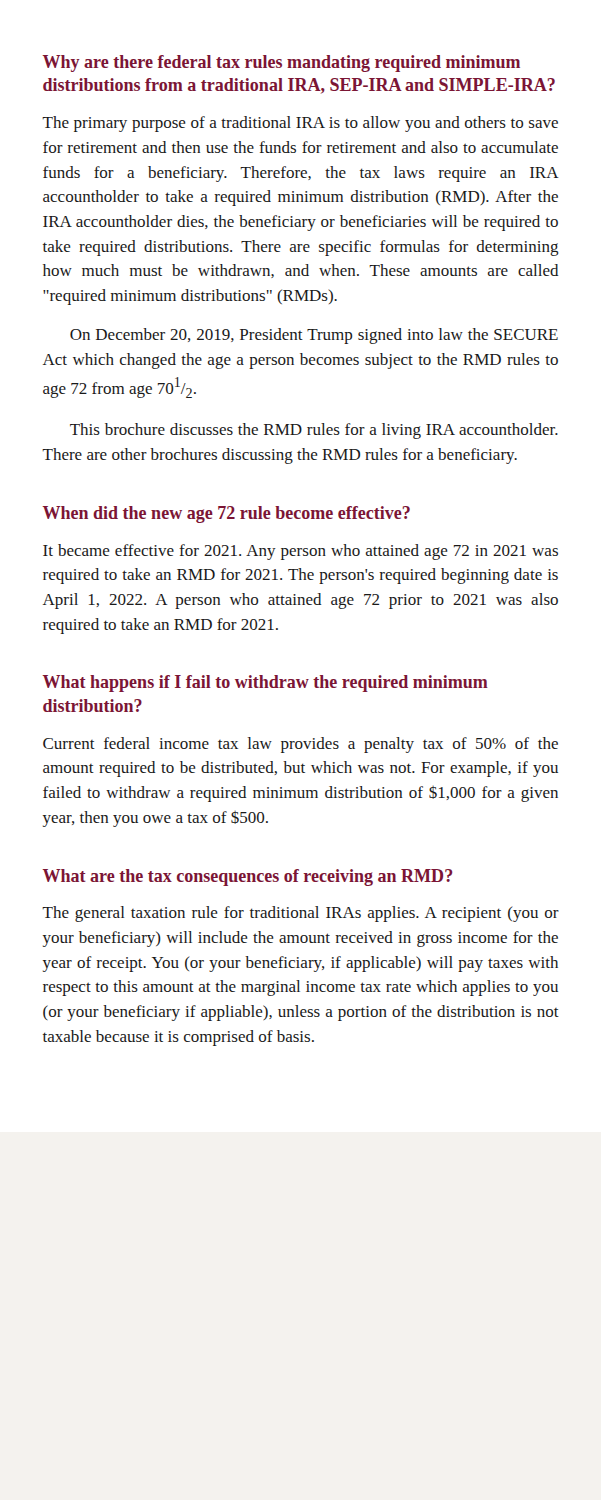Why are there federal tax rules mandating required minimum distributions from a traditional IRA, SEP-IRA and SIMPLE-IRA?
The primary purpose of a traditional IRA is to allow you and others to save for retirement and then use the funds for retirement and also to accumulate funds for a beneficiary. Therefore, the tax laws require an IRA accountholder to take a required minimum distribution (RMD). After the IRA accountholder dies, the beneficiary or beneficiaries will be required to take required distributions. There are specific formulas for determining how much must be withdrawn, and when. These amounts are called "required minimum distributions" (RMDs).
On December 20, 2019, President Trump signed into law the SECURE Act which changed the age a person becomes subject to the RMD rules to age 72 from age 701/2.
This brochure discusses the RMD rules for a living IRA accountholder. There are other brochures discussing the RMD rules for a beneficiary.
When did the new age 72 rule become effective?
It became effective for 2021. Any person who attained age 72 in 2021 was required to take an RMD for 2021. The person's required beginning date is April 1, 2022. A person who attained age 72 prior to 2021 was also required to take an RMD for 2021.
What happens if I fail to withdraw the required minimum distribution?
Current federal income tax law provides a penalty tax of 50% of the amount required to be distributed, but which was not. For example, if you failed to withdraw a required minimum distribution of $1,000 for a given year, then you owe a tax of $500.
What are the tax consequences of receiving an RMD?
The general taxation rule for traditional IRAs applies. A recipient (you or your beneficiary) will include the amount received in gross income for the year of receipt. You (or your beneficiary, if applicable) will pay taxes with respect to this amount at the marginal income tax rate which applies to you (or your beneficiary if appliable), unless a portion of the distribution is not taxable because it is comprised of basis.